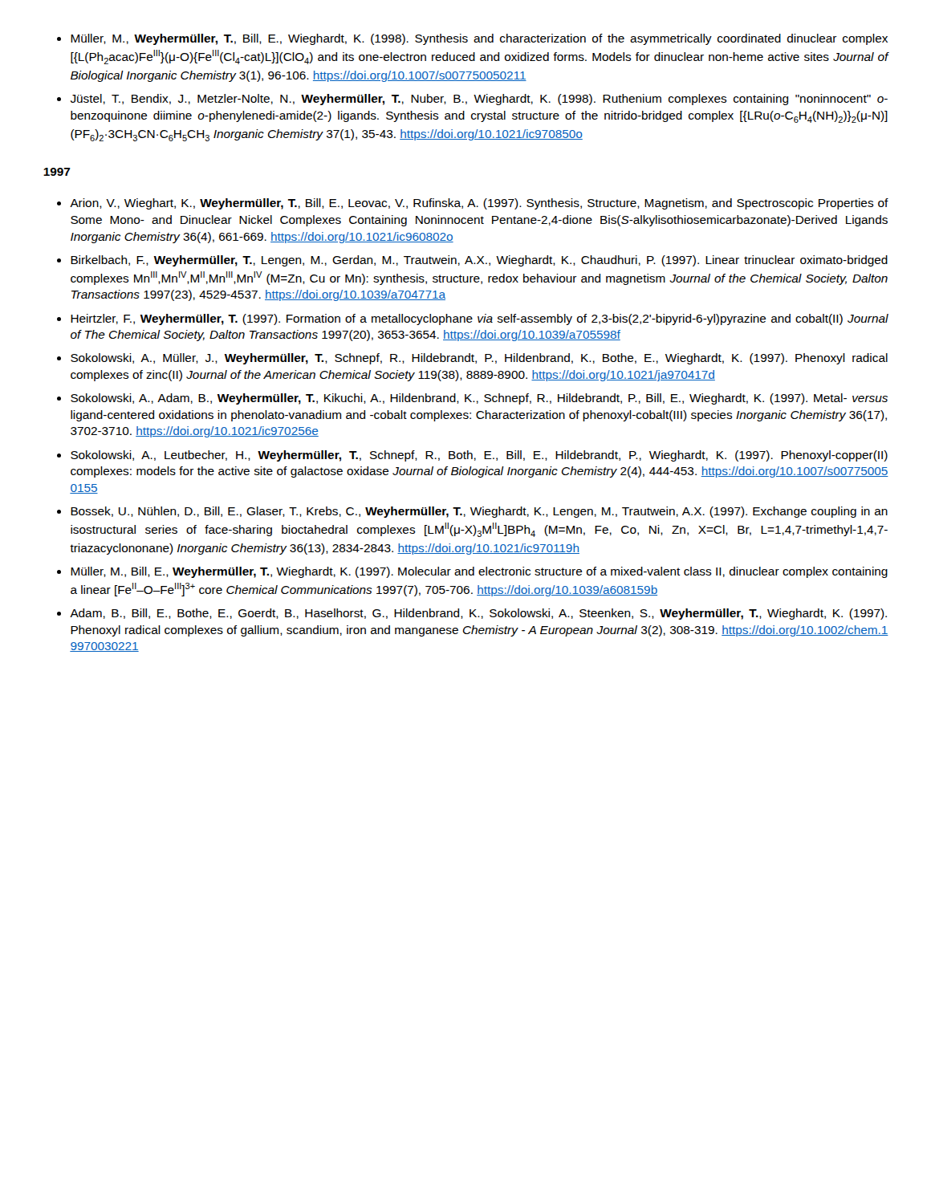Müller, M., Weyhermüller, T., Bill, E., Wieghardt, K. (1998). Synthesis and characterization of the asymmetrically coordinated dinuclear complex [{L(Ph2acac)FeIII}(μ-O){FeIII(Cl4-cat)L}](ClO4) and its one-electron reduced and oxidized forms. Models for dinuclear non-heme active sites Journal of Biological Inorganic Chemistry 3(1), 96-106. https://doi.org/10.1007/s007750050211
Jüstel, T., Bendix, J., Metzler-Nolte, N., Weyhermüller, T., Nuber, B., Wieghardt, K. (1998). Ruthenium complexes containing "noninnocent" o-benzoquinone diimine o-phenylenedi-amide(2-) ligands. Synthesis and crystal structure of the nitrido-bridged complex [{LRu(o-C6H4(NH)2)}2(μ-N)](PF6)2·3CH3CN·C6H5CH3 Inorganic Chemistry 37(1), 35-43. https://doi.org/10.1021/ic970850o
1997
Arion, V., Wieghart, K., Weyhermüller, T., Bill, E., Leovac, V., Rufinska, A. (1997). Synthesis, Structure, Magnetism, and Spectroscopic Properties of Some Mono- and Dinuclear Nickel Complexes Containing Noninnocent Pentane-2,4-dione Bis(S-alkylisothiosemicarbazonate)-Derived Ligands Inorganic Chemistry 36(4), 661-669. https://doi.org/10.1021/ic960802o
Birkelbach, F., Weyhermüller, T., Lengen, M., Gerdan, M., Trautwein, A.X., Wieghardt, K., Chaudhuri, P. (1997). Linear trinuclear oximato-bridged complexes MnIII,MnIV,MII,MnIII,MnIV (M=Zn, Cu or Mn): synthesis, structure, redox behaviour and magnetism Journal of the Chemical Society, Dalton Transactions 1997(23), 4529-4537. https://doi.org/10.1039/a704771a
Heirtzler, F., Weyhermüller, T. (1997). Formation of a metallocyclophane via self-assembly of 2,3-bis(2,2'-bipyrid-6-yl)pyrazine and cobalt(II) Journal of The Chemical Society, Dalton Transactions 1997(20), 3653-3654. https://doi.org/10.1039/a705598f
Sokolowski, A., Müller, J., Weyhermüller, T., Schnepf, R., Hildebrandt, P., Hildenbrand, K., Bothe, E., Wieghardt, K. (1997). Phenoxyl radical complexes of zinc(II) Journal of the American Chemical Society 119(38), 8889-8900. https://doi.org/10.1021/ja970417d
Sokolowski, A., Adam, B., Weyhermüller, T., Kikuchi, A., Hildenbrand, K., Schnepf, R., Hildebrandt, P., Bill, E., Wieghardt, K. (1997). Metal- versus ligand-centered oxidations in phenolato-vanadium and -cobalt complexes: Characterization of phenoxyl-cobalt(III) species Inorganic Chemistry 36(17), 3702-3710. https://doi.org/10.1021/ic970256e
Sokolowski, A., Leutbecher, H., Weyhermüller, T., Schnepf, R., Both, E., Bill, E., Hildebrandt, P., Wieghardt, K. (1997). Phenoxyl-copper(II) complexes: models for the active site of galactose oxidase Journal of Biological Inorganic Chemistry 2(4), 444-453. https://doi.org/10.1007/s007750050155
Bossek, U., Nühlen, D., Bill, E., Glaser, T., Krebs, C., Weyhermüller, T., Wieghardt, K., Lengen, M., Trautwein, A.X. (1997). Exchange coupling in an isostructural series of face-sharing bioctahedral complexes [LMII(μ-X)3MIIL]BPh4 (M=Mn, Fe, Co, Ni, Zn, X=Cl, Br, L=1,4,7-trimethyl-1,4,7-triazacyclononane) Inorganic Chemistry 36(13), 2834-2843. https://doi.org/10.1021/ic970119h
Müller, M., Bill, E., Weyhermüller, T., Wieghardt, K. (1997). Molecular and electronic structure of a mixed-valent class II, dinuclear complex containing a linear [FeII–O–FeIII]3+ core Chemical Communications 1997(7), 705-706. https://doi.org/10.1039/a608159b
Adam, B., Bill, E., Bothe, E., Goerdt, B., Haselhorst, G., Hildenbrand, K., Sokolowski, A., Steenken, S., Weyhermüller, T., Wieghardt, K. (1997). Phenoxyl radical complexes of gallium, scandium, iron and manganese Chemistry - A European Journal 3(2), 308-319. https://doi.org/10.1002/chem.19970030221